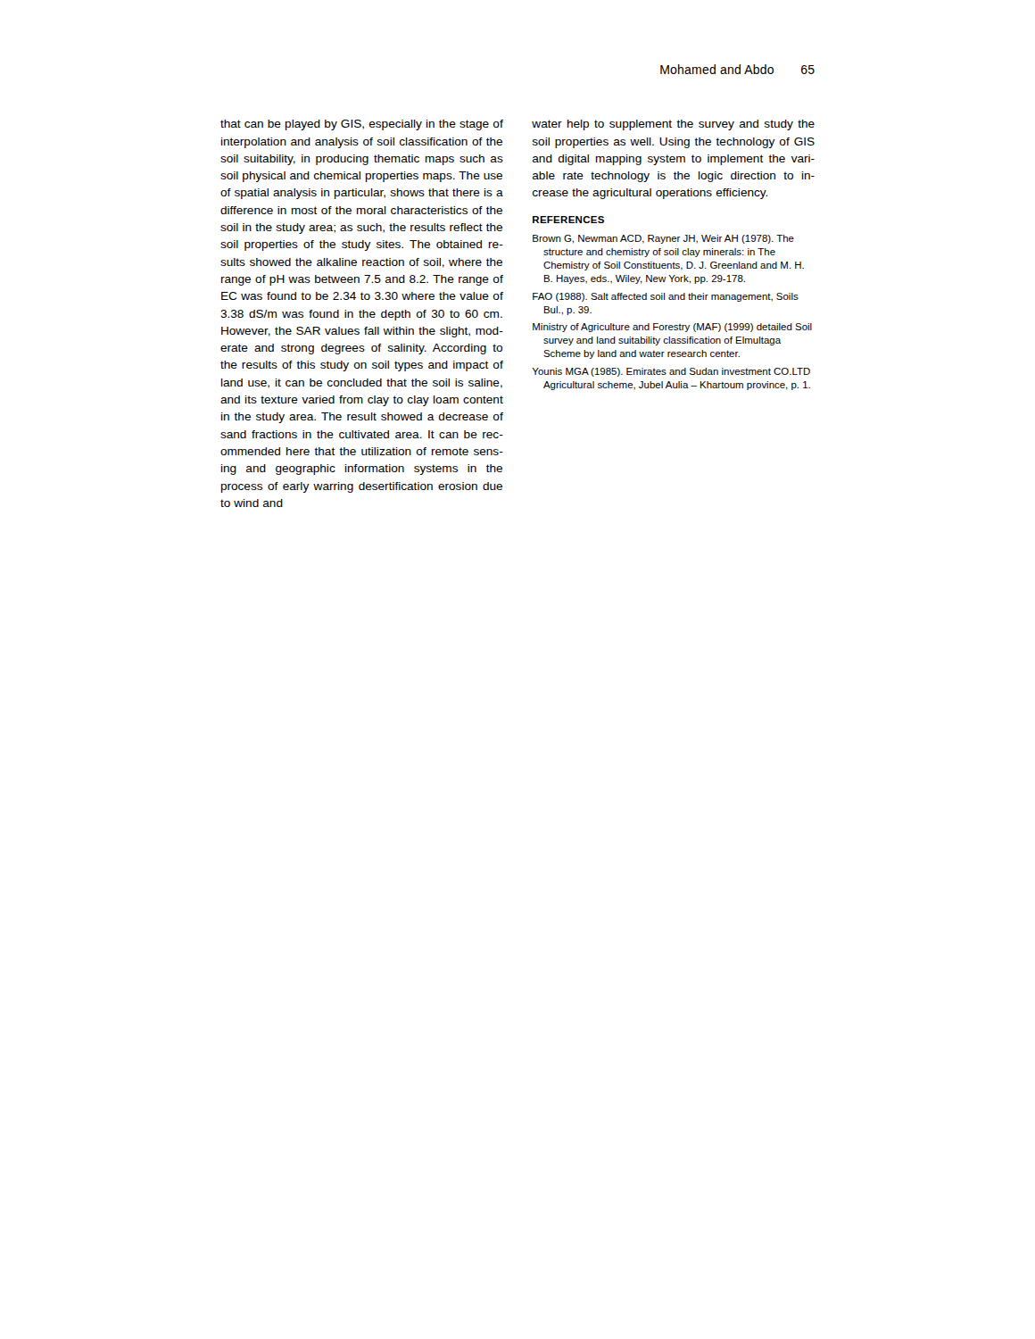Mohamed and Abdo65
that can be played by GIS, especially in the stage of interpolation and analysis of soil classification of the soil suitability, in producing thematic maps such as soil physical and chemical properties maps. The use of spatial analysis in particular, shows that there is a difference in most of the moral characteristics of the soil in the study area; as such, the results reflect the soil properties of the study sites. The obtained results showed the alkaline reaction of soil, where the range of pH was between 7.5 and 8.2. The range of EC was found to be 2.34 to 3.30 where the value of 3.38 dS/m was found in the depth of 30 to 60 cm. However, the SAR values fall within the slight, moderate and strong degrees of salinity. According to the results of this study on soil types and impact of land use, it can be concluded that the soil is saline, and its texture varied from clay to clay loam content in the study area. The result showed a decrease of sand fractions in the cultivated area. It can be recommended here that the utilization of remote sensing and geographic information systems in the process of early warring desertification erosion due to wind and
water help to supplement the survey and study the soil properties as well. Using the technology of GIS and digital mapping system to implement the variable rate technology is the logic direction to increase the agricultural operations efficiency.
REFERENCES
Brown G, Newman ACD, Rayner JH, Weir AH (1978). The structure and chemistry of soil clay minerals: in The Chemistry of Soil Constituents, D. J. Greenland and M. H. B. Hayes, eds., Wiley, New York, pp. 29-178.
FAO (1988). Salt affected soil and their management, Soils Bul., p. 39.
Ministry of Agriculture and Forestry (MAF) (1999) detailed Soil survey and land suitability classification of Elmultaga Scheme by land and water research center.
Younis MGA (1985). Emirates and Sudan investment CO.LTD Agricultural scheme, Jubel Aulia – Khartoum province, p. 1.